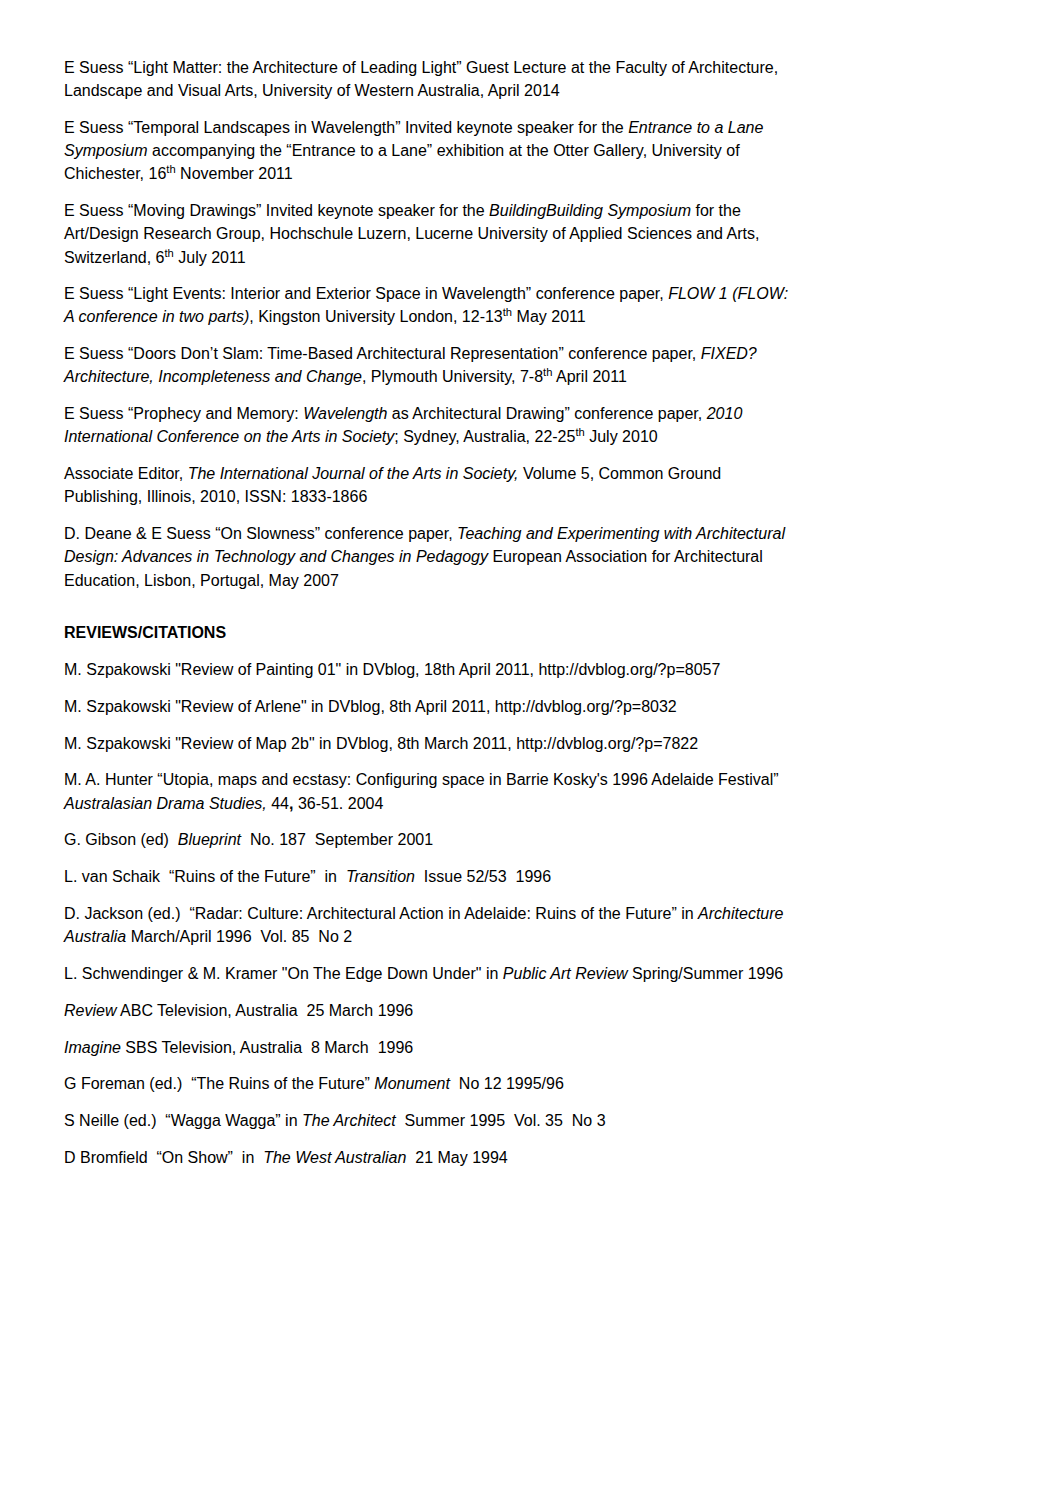E Suess “Light Matter: the Architecture of Leading Light” Guest Lecture at the Faculty of Architecture, Landscape and Visual Arts, University of Western Australia, April 2014
E Suess “Temporal Landscapes in Wavelength” Invited keynote speaker for the Entrance to a Lane Symposium accompanying the “Entrance to a Lane” exhibition at the Otter Gallery, University of Chichester, 16th November 2011
E Suess “Moving Drawings” Invited keynote speaker for the BuildingBuilding Symposium for the Art/Design Research Group, Hochschule Luzern, Lucerne University of Applied Sciences and Arts, Switzerland, 6th July 2011
E Suess “Light Events: Interior and Exterior Space in Wavelength” conference paper, FLOW 1 (FLOW: A conference in two parts), Kingston University London, 12-13th May 2011
E Suess “Doors Don’t Slam: Time-Based Architectural Representation” conference paper, FIXED? Architecture, Incompleteness and Change, Plymouth University, 7-8th April 2011
E Suess “Prophecy and Memory: Wavelength as Architectural Drawing” conference paper, 2010 International Conference on the Arts in Society; Sydney, Australia, 22-25th July 2010
Associate Editor, The International Journal of the Arts in Society, Volume 5, Common Ground Publishing, Illinois, 2010, ISSN: 1833-1866
D. Deane & E Suess “On Slowness” conference paper, Teaching and Experimenting with Architectural Design: Advances in Technology and Changes in Pedagogy European Association for Architectural Education, Lisbon, Portugal, May 2007
REVIEWS/CITATIONS
M. Szpakowski "Review of Painting 01" in DVblog, 18th April 2011, http://dvblog.org/?p=8057
M. Szpakowski "Review of Arlene" in DVblog, 8th April 2011, http://dvblog.org/?p=8032
M. Szpakowski "Review of Map 2b" in DVblog, 8th March 2011, http://dvblog.org/?p=7822
M. A. Hunter “Utopia, maps and ecstasy: Configuring space in Barrie Kosky's 1996 Adelaide Festival” Australasian Drama Studies, 44, 36-51. 2004
G. Gibson (ed) Blueprint No. 187 September 2001
L. van Schaik “Ruins of the Future” in Transition Issue 52/53 1996
D. Jackson (ed.) “Radar: Culture: Architectural Action in Adelaide: Ruins of the Future” in Architecture Australia March/April 1996 Vol. 85 No 2
L. Schwendinger & M. Kramer "On The Edge Down Under" in Public Art Review Spring/Summer 1996
Review ABC Television, Australia 25 March 1996
Imagine SBS Television, Australia 8 March 1996
G Foreman (ed.) “The Ruins of the Future” Monument No 12 1995/96
S Neille (ed.) “Wagga Wagga” in The Architect Summer 1995 Vol. 35 No 3
D Bromfield “On Show” in The West Australian 21 May 1994